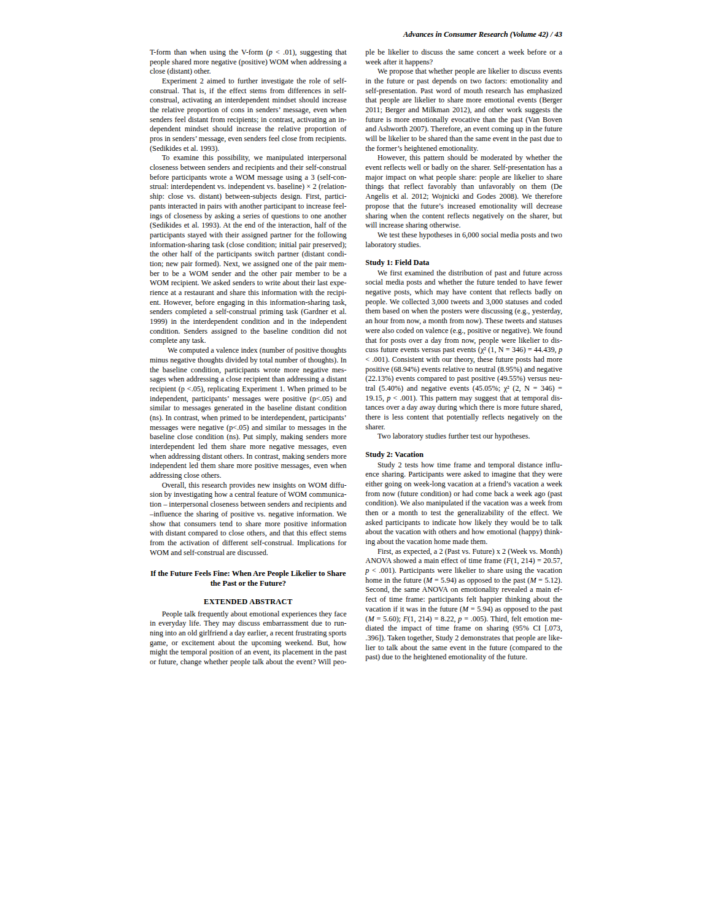Advances in Consumer Research (Volume 42) / 43
T-form than when using the V-form (p < .01), suggesting that people shared more negative (positive) WOM when addressing a close (distant) other.
Experiment 2 aimed to further investigate the role of self-construal. That is, if the effect stems from differences in self-construal, activating an interdependent mindset should increase the relative proportion of cons in senders’ message, even when senders feel distant from recipients; in contrast, activating an independent mindset should increase the relative proportion of pros in senders’ message, even senders feel close from recipients. (Sedikides et al. 1993).
To examine this possibility, we manipulated interpersonal closeness between senders and recipients and their self-construal before participants wrote a WOM message using a 3 (self-construal: interdependent vs. independent vs. baseline) × 2 (relationship: close vs. distant) between-subjects design. First, participants interacted in pairs with another participant to increase feelings of closeness by asking a series of questions to one another (Sedikides et al. 1993). At the end of the interaction, half of the participants stayed with their assigned partner for the following information-sharing task (close condition; initial pair preserved); the other half of the participants switch partner (distant condition; new pair formed). Next, we assigned one of the pair member to be a WOM sender and the other pair member to be a WOM recipient. We asked senders to write about their last experience at a restaurant and share this information with the recipient. However, before engaging in this information-sharing task, senders completed a self-construal priming task (Gardner et al. 1999) in the interdependent condition and in the independent condition. Senders assigned to the baseline condition did not complete any task.
We computed a valence index (number of positive thoughts minus negative thoughts divided by total number of thoughts). In the baseline condition, participants wrote more negative messages when addressing a close recipient than addressing a distant recipient (p <.05), replicating Experiment 1. When primed to be independent, participants’ messages were positive (p<.05) and similar to messages generated in the baseline distant condition (ns). In contrast, when primed to be interdependent, participants’ messages were negative (p<.05) and similar to messages in the baseline close condition (ns). Put simply, making senders more interdependent led them share more negative messages, even when addressing distant others. In contrast, making senders more independent led them share more positive messages, even when addressing close others.
Overall, this research provides new insights on WOM diffusion by investigating how a central feature of WOM communication – interpersonal closeness between senders and recipients and –influence the sharing of positive vs. negative information. We show that consumers tend to share more positive information with distant compared to close others, and that this effect stems from the activation of different self-construal. Implications for WOM and self-construal are discussed.
If the Future Feels Fine: When Are People Likelier to Share the Past or the Future?
EXTENDED ABSTRACT
People talk frequently about emotional experiences they face in everyday life. They may discuss embarrassment due to running into an old girlfriend a day earlier, a recent frustrating sports game, or excitement about the upcoming weekend. But, how might the temporal position of an event, its placement in the past or future, change whether people talk about the event? Will people be likelier to discuss the same concert a week before or a week after it happens?
We propose that whether people are likelier to discuss events in the future or past depends on two factors: emotionality and self-presentation. Past word of mouth research has emphasized that people are likelier to share more emotional events (Berger 2011; Berger and Milkman 2012), and other work suggests the future is more emotionally evocative than the past (Van Boven and Ashworth 2007). Therefore, an event coming up in the future will be likelier to be shared than the same event in the past due to the former’s heightened emotionality.
However, this pattern should be moderated by whether the event reflects well or badly on the sharer. Self-presentation has a major impact on what people share: people are likelier to share things that reflect favorably than unfavorably on them (De Angelis et al. 2012; Wojnicki and Godes 2008). We therefore propose that the future’s increased emotionality will decrease sharing when the content reflects negatively on the sharer, but will increase sharing otherwise.
We test these hypotheses in 6,000 social media posts and two laboratory studies.
Study 1: Field Data
We first examined the distribution of past and future across social media posts and whether the future tended to have fewer negative posts, which may have content that reflects badly on people. We collected 3,000 tweets and 3,000 statuses and coded them based on when the posters were discussing (e.g., yesterday, an hour from now, a month from now). These tweets and statuses were also coded on valence (e.g., positive or negative). We found that for posts over a day from now, people were likelier to discuss future events versus past events (χ² (1, N = 346) = 44.439, p < .001). Consistent with our theory, these future posts had more positive (68.94%) events relative to neutral (8.95%) and negative (22.13%) events compared to past positive (49.55%) versus neutral (5.40%) and negative events (45.05%; χ² (2, N = 346) = 19.15, p < .001). This pattern may suggest that at temporal distances over a day away during which there is more future shared, there is less content that potentially reflects negatively on the sharer.
Two laboratory studies further test our hypotheses.
Study 2: Vacation
Study 2 tests how time frame and temporal distance influence sharing. Participants were asked to imagine that they were either going on week-long vacation at a friend’s vacation a week from now (future condition) or had come back a week ago (past condition). We also manipulated if the vacation was a week from then or a month to test the generalizability of the effect. We asked participants to indicate how likely they would be to talk about the vacation with others and how emotional (happy) thinking about the vacation home made them.
First, as expected, a 2 (Past vs. Future) x 2 (Week vs. Month) ANOVA showed a main effect of time frame (F(1, 214) = 20.57, p < .001). Participants were likelier to share using the vacation home in the future (M = 5.94) as opposed to the past (M = 5.12). Second, the same ANOVA on emotionality revealed a main effect of time frame: participants felt happier thinking about the vacation if it was in the future (M = 5.94) as opposed to the past (M = 5.60); F(1, 214) = 8.22, p = .005). Third, felt emotion mediated the impact of time frame on sharing (95% CI [.073, .396]). Taken together, Study 2 demonstrates that people are likelier to talk about the same event in the future (compared to the past) due to the heightened emotionality of the future.